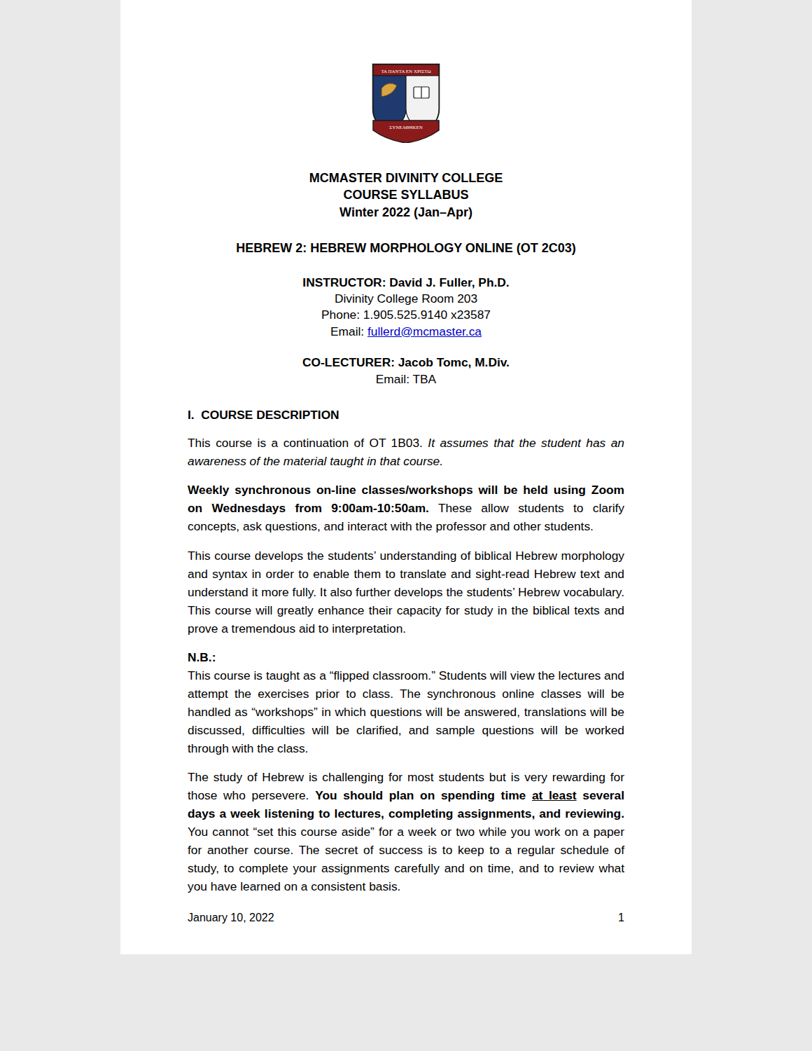ΤΑ ΠΑΝΤΑ ΕΝ ΧΡΙΣΤΩ ΣΥΝΕΛΘΗΚΕΝ
MCMASTER DIVINITY COLLEGE
COURSE SYLLABUS
Winter 2022 (Jan–Apr)
HEBREW 2: HEBREW MORPHOLOGY ONLINE (OT 2C03)
INSTRUCTOR: David J. Fuller, Ph.D.
Divinity College Room 203
Phone: 1.905.525.9140 x23587
Email: fullerd@mcmaster.ca
CO-LECTURER: Jacob Tomc, M.Div.
Email: TBA
I. COURSE DESCRIPTION
This course is a continuation of OT 1B03. It assumes that the student has an awareness of the material taught in that course.
Weekly synchronous on-line classes/workshops will be held using Zoom on Wednesdays from 9:00am-10:50am. These allow students to clarify concepts, ask questions, and interact with the professor and other students.
This course develops the students’ understanding of biblical Hebrew morphology and syntax in order to enable them to translate and sight-read Hebrew text and understand it more fully. It also further develops the students’ Hebrew vocabulary. This course will greatly enhance their capacity for study in the biblical texts and prove a tremendous aid to interpretation.
N.B.:
This course is taught as a “flipped classroom.” Students will view the lectures and attempt the exercises prior to class. The synchronous online classes will be handled as “workshops” in which questions will be answered, translations will be discussed, difficulties will be clarified, and sample questions will be worked through with the class.
The study of Hebrew is challenging for most students but is very rewarding for those who persevere. You should plan on spending time at least several days a week listening to lectures, completing assignments, and reviewing. You cannot “set this course aside” for a week or two while you work on a paper for another course. The secret of success is to keep to a regular schedule of study, to complete your assignments carefully and on time, and to review what you have learned on a consistent basis.
January 10, 2022 1